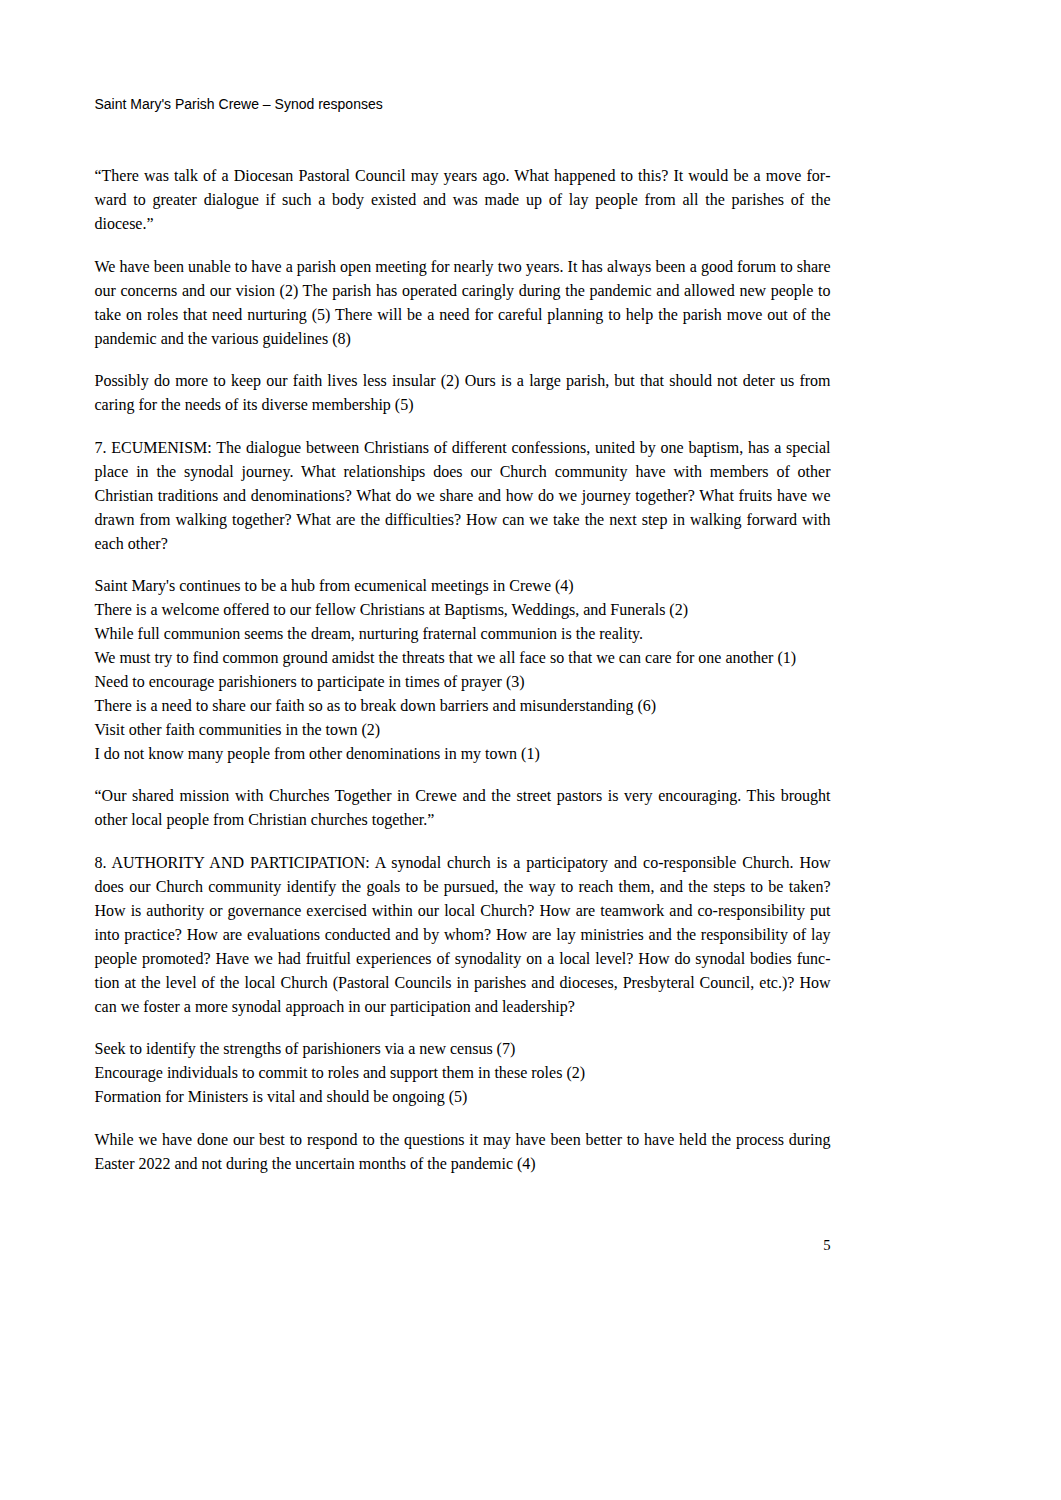Saint Mary's Parish Crewe – Synod responses
“There was talk of a Diocesan Pastoral Council may years ago. What happened to this? It would be a move forward to greater dialogue if such a body existed and was made up of lay people from all the parishes of the diocese.”
We have been unable to have a parish open meeting for nearly two years. It has always been a good forum to share our concerns and our vision (2) The parish has operated caringly during the pandemic and allowed new people to take on roles that need nurturing (5) There will be a need for careful planning to help the parish move out of the pandemic and the various guidelines (8)
Possibly do more to keep our faith lives less insular (2) Ours is a large parish, but that should not deter us from caring for the needs of its diverse membership (5)
7. ECUMENISM: The dialogue between Christians of different confessions, united by one baptism, has a special place in the synodal journey. What relationships does our Church community have with members of other Christian traditions and denominations? What do we share and how do we journey together? What fruits have we drawn from walking together? What are the difficulties? How can we take the next step in walking forward with each other?
Saint Mary's continues to be a hub from ecumenical meetings in Crewe (4)
There is a welcome offered to our fellow Christians at Baptisms, Weddings, and Funerals (2)
While full communion seems the dream, nurturing fraternal communion is the reality.
We must try to find common ground amidst the threats that we all face so that we can care for one another (1)
Need to encourage parishioners to participate in times of prayer (3)
There is a need to share our faith so as to break down barriers and misunderstanding (6)
Visit other faith communities in the town (2)
I do not know many people from other denominations in my town (1)
“Our shared mission with Churches Together in Crewe and the street pastors is very encouraging. This brought other local people from Christian churches together.”
8. AUTHORITY AND PARTICIPATION: A synodal church is a participatory and co-responsible Church. How does our Church community identify the goals to be pursued, the way to reach them, and the steps to be taken? How is authority or governance exercised within our local Church? How are teamwork and co-responsibility put into practice? How are evaluations conducted and by whom? How are lay ministries and the responsibility of lay people promoted? Have we had fruitful experiences of synodality on a local level? How do synodal bodies function at the level of the local Church (Pastoral Councils in parishes and dioceses, Presbyteral Council, etc.)? How can we foster a more synodal approach in our participation and leadership?
Seek to identify the strengths of parishioners via a new census (7)
Encourage individuals to commit to roles and support them in these roles (2)
Formation for Ministers is vital and should be ongoing (5)
While we have done our best to respond to the questions it may have been better to have held the process during Easter 2022 and not during the uncertain months of the pandemic (4)
5